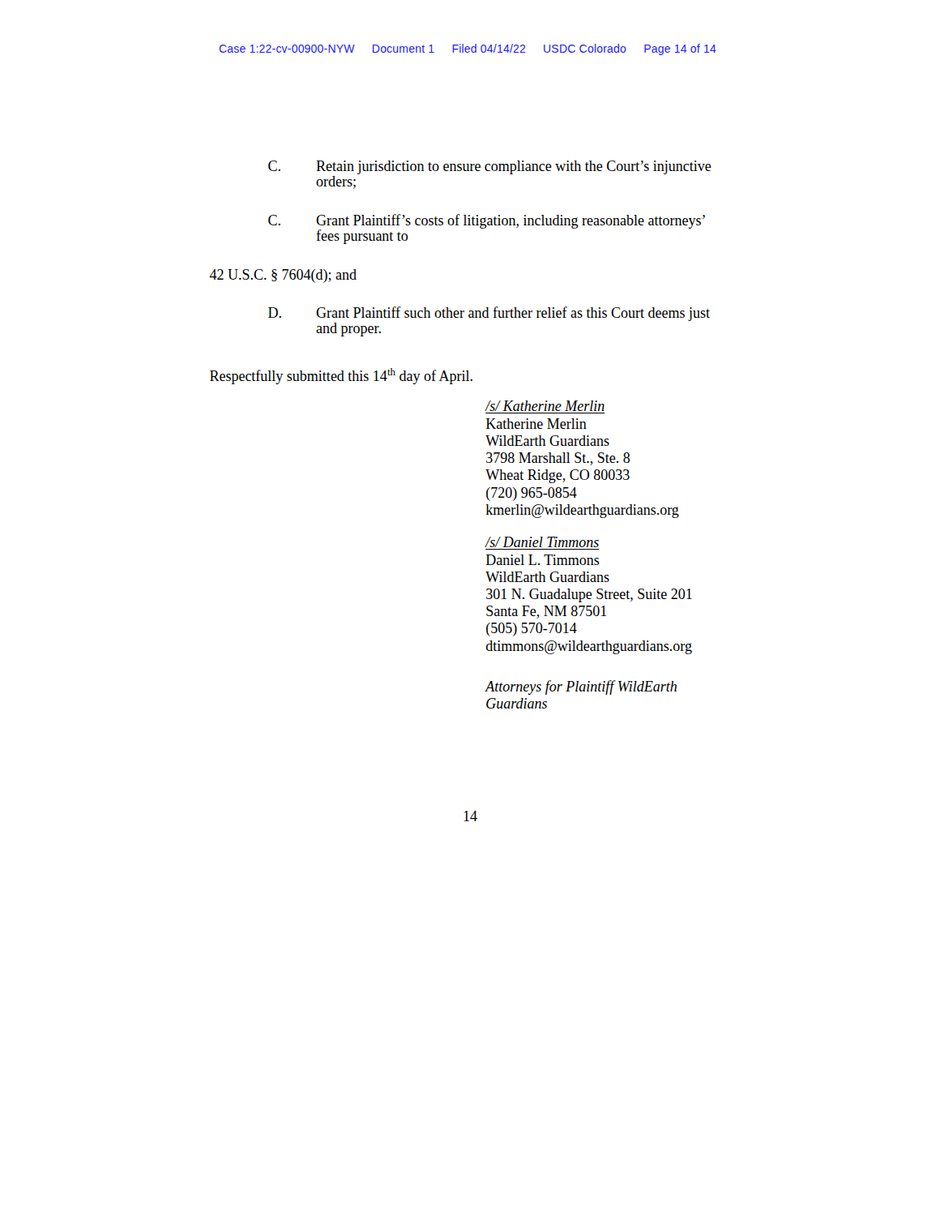Case 1:22-cv-00900-NYW Document 1 Filed 04/14/22 USDC Colorado Page 14 of 14
C. Retain jurisdiction to ensure compliance with the Court’s injunctive orders;
C. Grant Plaintiff’s costs of litigation, including reasonable attorneys’ fees pursuant to
42 U.S.C. § 7604(d); and
D. Grant Plaintiff such other and further relief as this Court deems just and proper.
Respectfully submitted this 14th day of April.
/s/ Katherine Merlin
Katherine Merlin
WildEarth Guardians
3798 Marshall St., Ste. 8
Wheat Ridge, CO 80033
(720) 965-0854
kmerlin@wildearthguardians.org
/s/ Daniel Timmons
Daniel L. Timmons
WildEarth Guardians
301 N. Guadalupe Street, Suite 201
Santa Fe, NM 87501
(505) 570-7014
dtimmons@wildearthguardians.org
Attorneys for Plaintiff WildEarth Guardians
14